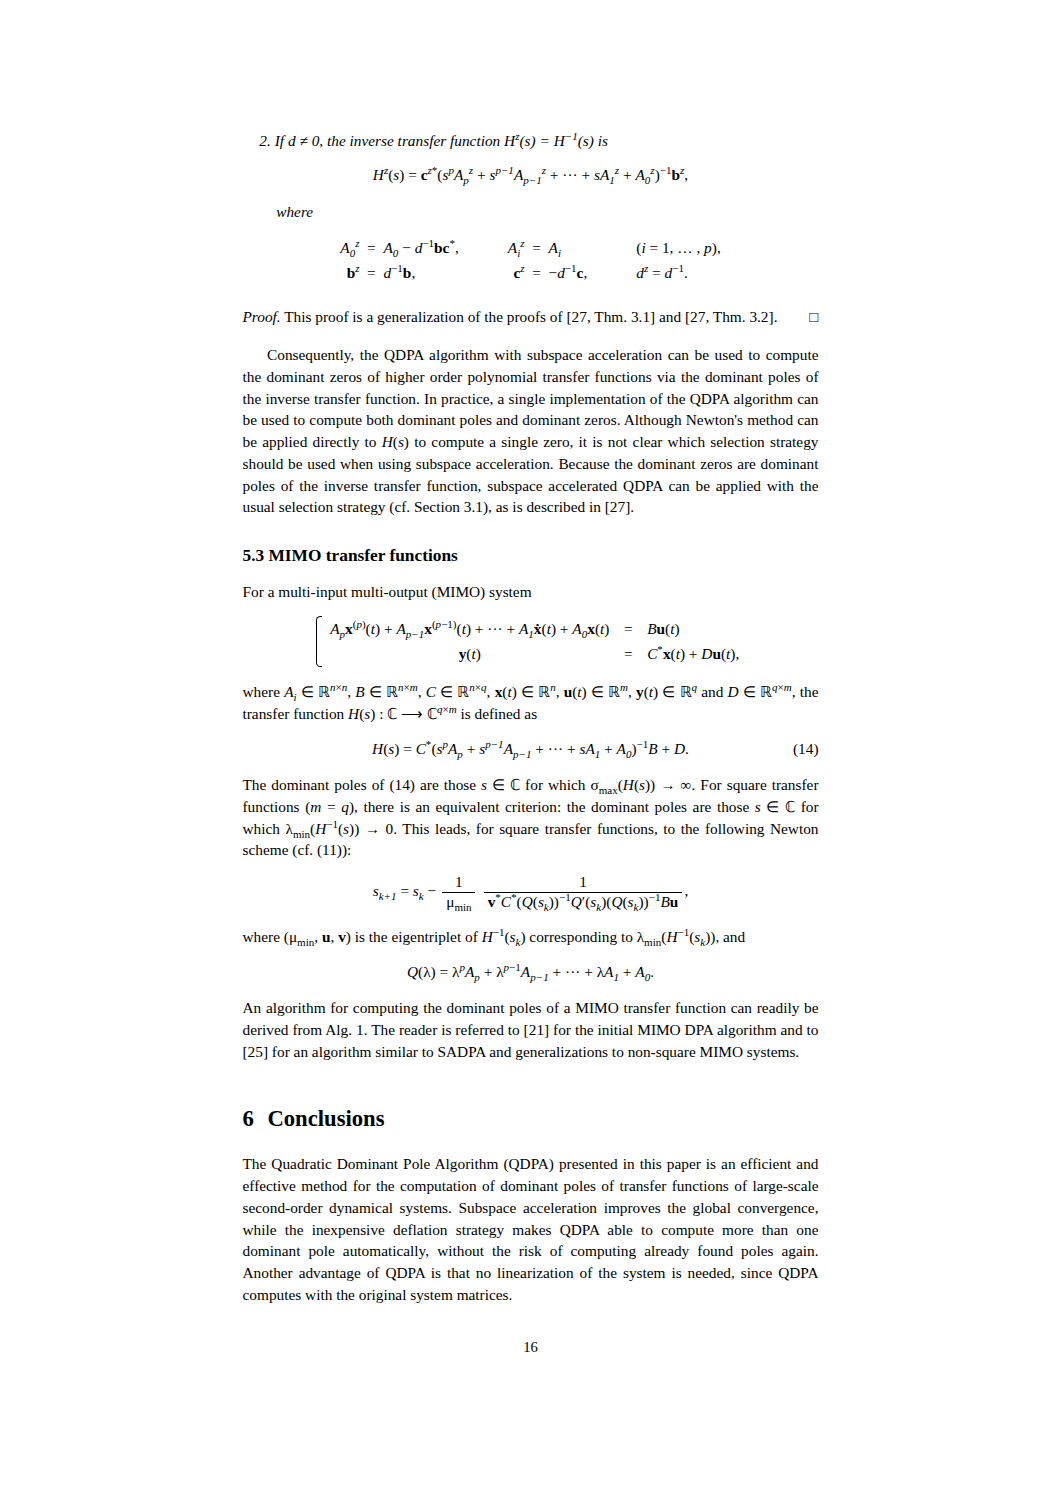2. If d ≠ 0, the inverse transfer function Hz(s) = H−1(s) is
Hz(s) = cz*(spApz + sp−1Ap−1z + ··· + sA1z + A0z)−1bz,
where
| A 0 z | = | A 0 − d −1 bc * , | | A i z | = | A i | | ( i = 1, … , p ), |
| b z | = | d −1 b , | | c z | = | − d −1 c , | | d z = d −1 . |
□ Proof. This proof is a generalization of the proofs of [27, Thm. 3.1] and [27, Thm. 3.2].
Consequently, the QDPA algorithm with subspace acceleration can be used to compute the dominant zeros of higher order polynomial transfer functions via the dominant poles of the inverse transfer function. In practice, a single implementation of the QDPA algorithm can be used to compute both dominant poles and dominant zeros. Although Newton's method can be applied directly to H(s) to compute a single zero, it is not clear which selection strategy should be used when using subspace acceleration. Because the dominant zeros are dominant poles of the inverse transfer function, subspace accelerated QDPA can be applied with the usual selection strategy (cf. Section 3.1), as is described in [27].
5.3 MIMO transfer functions
For a multi-input multi-output (MIMO) system
| A p x ( p ) ( t ) + A p−1 x ( p −1) ( t ) + ··· + A 1 ẋ ( t ) + A 0 x ( t ) | = | B u ( t ) |
| y ( t ) | = | C * x ( t ) + D u ( t ), |
where Ai ∈ ℝn×n, B ∈ ℝn×m, C ∈ ℝn×q, x(t) ∈ ℝn, u(t) ∈ ℝm, y(t) ∈ ℝq and D ∈ ℝq×m, the transfer function H(s) : ℂ ⟶ ℂq×m is defined as
H(s) = C*(spAp + sp−1Ap−1 + ··· + sA1 + A0)−1B + D. (14)
The dominant poles of (14) are those s ∈ ℂ for which σmax(H(s)) → ∞. For square transfer functions (m = q), there is an equivalent criterion: the dominant poles are those s ∈ ℂ for which λmin(H−1(s)) → 0. This leads, for square transfer functions, to the following Newton scheme (cf. (11)):
sk+1 = sk − 1 μmin 1 v*C*(Q(sk))−1Q′(sk)(Q(sk))−1Bu,
where (μmin, u, v) is the eigentriplet of H−1(sk) corresponding to λmin(H−1(sk)), and
Q(λ) = λpAp + λp−1Ap−1 + ··· + λA1 + A0.
An algorithm for computing the dominant poles of a MIMO transfer function can readily be derived from Alg. 1. The reader is referred to [21] for the initial MIMO DPA algorithm and to [25] for an algorithm similar to SADPA and generalizations to non-square MIMO systems.
6 Conclusions
The Quadratic Dominant Pole Algorithm (QDPA) presented in this paper is an efficient and effective method for the computation of dominant poles of transfer functions of large-scale second-order dynamical systems. Subspace acceleration improves the global convergence, while the inexpensive deflation strategy makes QDPA able to compute more than one dominant pole automatically, without the risk of computing already found poles again. Another advantage of QDPA is that no linearization of the system is needed, since QDPA computes with the original system matrices.
16